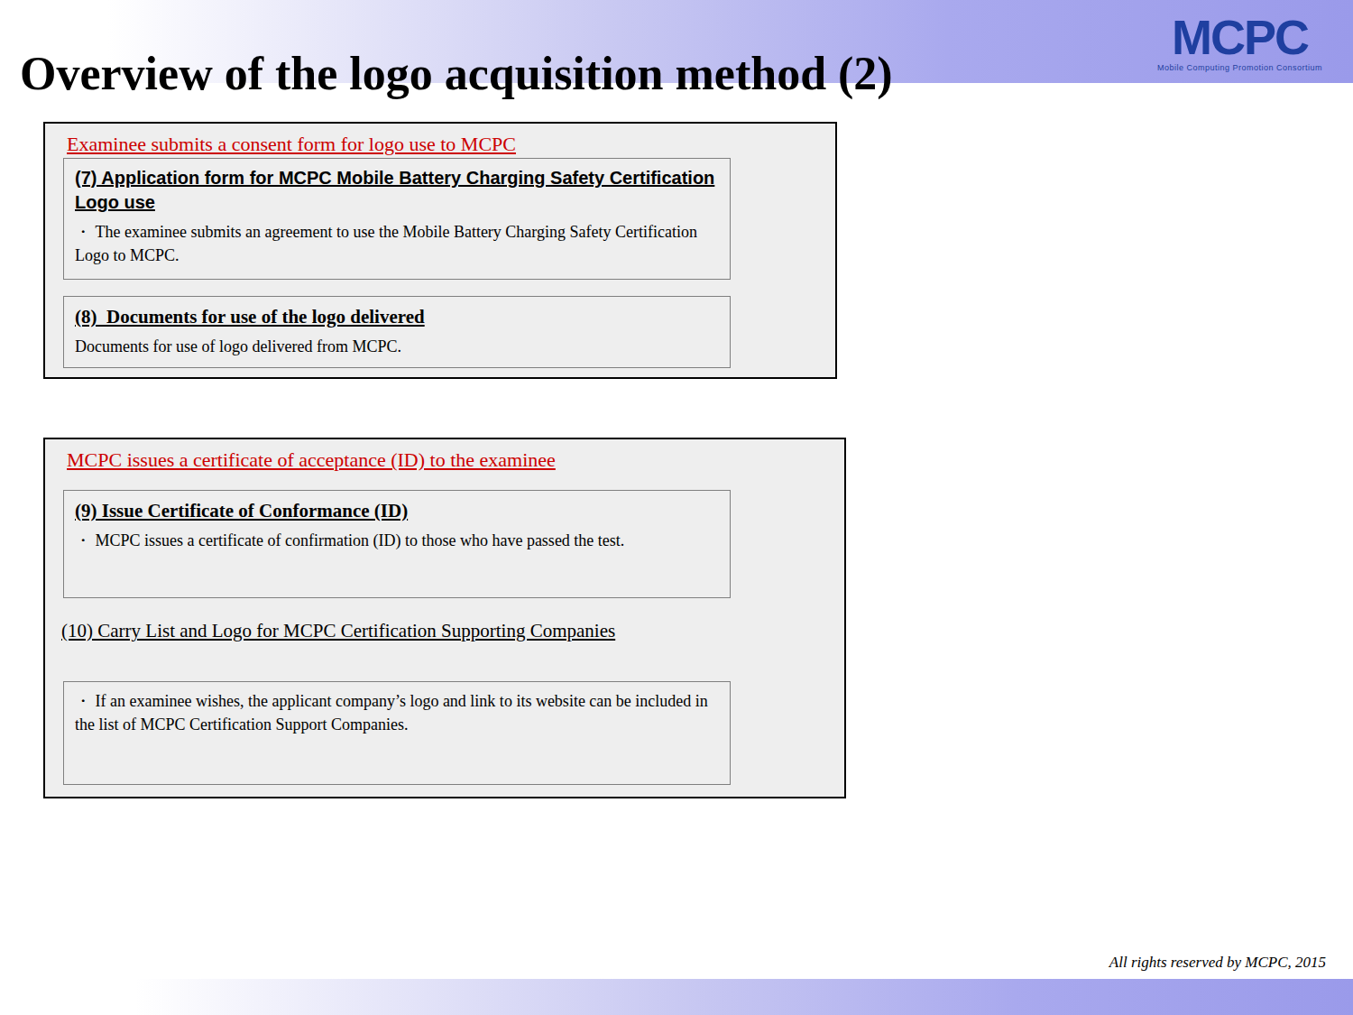Overview of the logo acquisition method (2)
MCPC
Mobile Computing Promotion Consortium
Examinee submits a consent form for logo use to MCPC
(7) Application form for MCPC Mobile Battery Charging Safety Certification Logo use
・ The examinee submits an agreement to use the Mobile Battery Charging Safety Certification Logo to MCPC.
(8) Documents for use of the logo delivered
Documents for use of logo delivered from MCPC.
MCPC issues a certificate of acceptance (ID) to the examinee
(9) Issue Certificate of Conformance (ID)
・ MCPC issues a certificate of confirmation (ID) to those who have passed the test.
(10) Carry List and Logo for MCPC Certification Supporting Companies
・ If an examinee wishes, the applicant company’s logo and link to its website can be included in the list of MCPC Certification Support Companies.
All rights reserved by MCPC, 2015